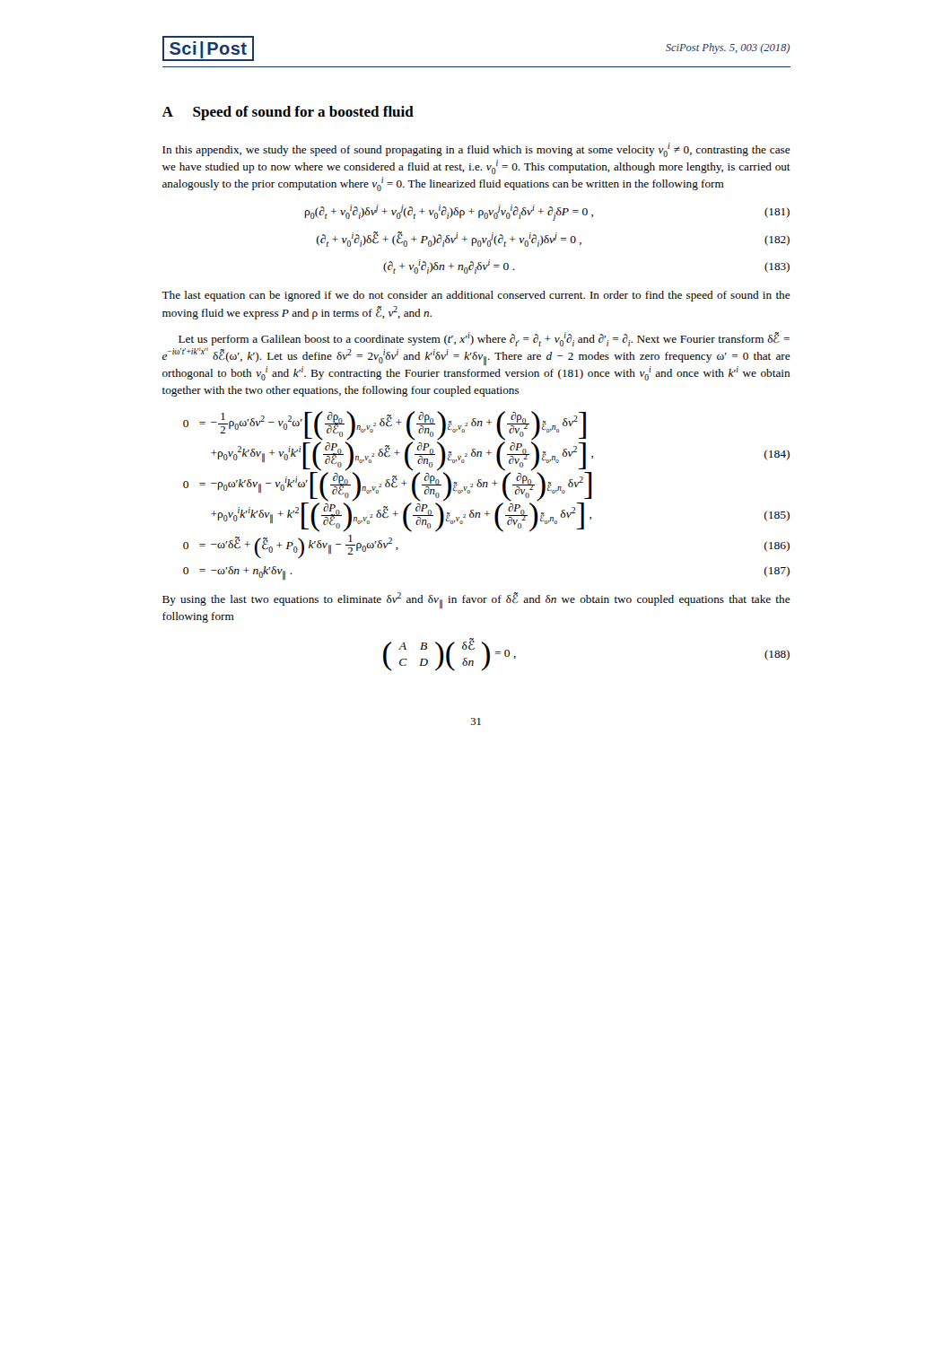Sci|Post
SciPost Phys. 5, 003 (2018)
ASpeed of sound for a boosted fluid
In this appendix, we study the speed of sound propagating in a fluid which is moving at some velocity v0i ≠ 0, contrasting the case we have studied up to now where we considered a fluid at rest, i.e. v0i = 0. This computation, although more lengthy, is carried out analogously to the prior computation where v0i = 0. The linearized fluid equations can be written in the following form
ρ0(∂t + v0i∂i)δvj + v0j(∂t + v0i∂i)δρ + ρ0v0jv0i∂iδvi + ∂jδP = 0 ,
(181)
(∂t + v0i∂i)δℰ̃ + (ℰ̃0 + P0)∂iδvi + ρ0v0j(∂t + v0i∂i)δvj = 0 ,
(182)
(∂t + v0i∂i)δn + n0∂iδvi = 0 .
(183)
The last equation can be ignored if we do not consider an additional conserved current. In order to find the speed of sound in the moving fluid we express P and ρ in terms of ℰ̃, v2, and n.
Let us perform a Galilean boost to a coordinate system (t′, x′i) where ∂t′ = ∂t + v0i∂i and ∂′i = ∂i. Next we Fourier transform δℰ̃ = e−iω′t′+ik′ix′i δℰ̃(ω′, k′). Let us define δv2 = 2v0iδvi and k′iδvi = k′δv∥. There are d − 2 modes with zero frequency ω′ = 0 that are orthogonal to both v0i and k′i. By contracting the Fourier transformed version of (181) once with v0i and once with k′i we obtain together with the two other equations, the following four coupled equations
0
=
−12ρ0ω′δv2 − v02ω′[(∂ρ0∂ℰ̃0)n0,v02 δℰ̃ + (∂ρ0∂n0)ℰ̃0,v02 δn + (∂ρ0∂v02)ℰ̃0,n0 δv2]
0
=
+ρ0v02k′δv∥ + v0ik′i[(∂P0∂ℰ̃0)n0,v02 δℰ̃ + (∂P0∂n0)ℰ̃0,v02 δn + (∂P0∂v02)ℰ̃0,n0 δv2] ,
(184)
0
=
−ρ0ω′k′δv∥ − v0ik′iω′[(∂ρ0∂ℰ̃0)n0,v02 δℰ̃ + (∂ρ0∂n0)ℰ̃0,v02 δn + (∂ρ0∂v02)ℰ̃0,n0 δv2]
0
=
+ρ0v0ik′ik′δv∥ + k′2[(∂P0∂ℰ̃0)n0,v02 δℰ̃ + (∂P0∂n0)ℰ̃0,v02 δn + (∂P0∂v02)ℰ̃0,n0 δv2] ,
(185)
0
=
−ω′δℰ̃ + (ℰ̃0 + P0) k′δv∥ − 12ρ0ω′δv2 ,
(186)
0
=
−ω′δn + n0k′δv∥ .
(187)
By using the last two equations to eliminate δv2 and δv∥ in favor of δℰ̃ and δn we obtain two coupled equations that take the following form
(
| A | B |
| C | D |
)(
| δℰ̃ |
| δ n |
) = 0 ,
(188)
31